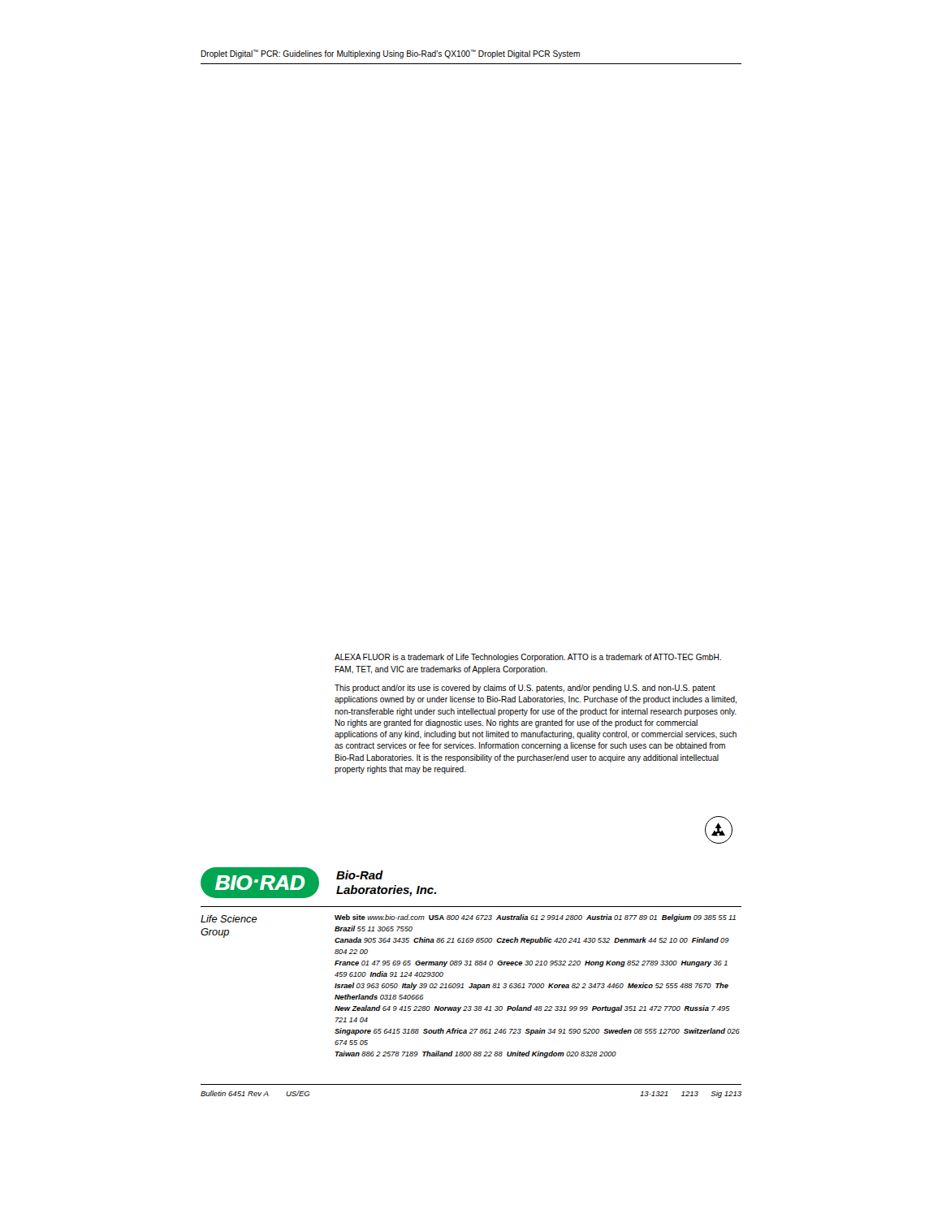Droplet Digital™ PCR: Guidelines for Multiplexing Using Bio-Rad's QX100™ Droplet Digital PCR System
ALEXA FLUOR is a trademark of Life Technologies Corporation. ATTO is a trademark of ATTO-TEC GmbH. FAM, TET, and VIC are trademarks of Applera Corporation.
This product and/or its use is covered by claims of U.S. patents, and/or pending U.S. and non-U.S. patent applications owned by or under license to Bio-Rad Laboratories, Inc. Purchase of the product includes a limited, non-transferable right under such intellectual property for use of the product for internal research purposes only. No rights are granted for diagnostic uses. No rights are granted for use of the product for commercial applications of any kind, including but not limited to manufacturing, quality control, or commercial services, such as contract services or fee for services. Information concerning a license for such uses can be obtained from Bio-Rad Laboratories. It is the responsibility of the purchaser/end user to acquire any additional intellectual property rights that may be required.
BIO·RAD
Bio-Rad
Laboratories, Inc.
Life Science
Group
Web site www.bio-rad.com USA 800 424 6723 Australia 61 2 9914 2800 Austria 01 877 89 01 Belgium 09 385 55 11 Brazil 55 11 3065 7550
Canada 905 364 3435 China 86 21 6169 8500 Czech Republic 420 241 430 532 Denmark 44 52 10 00 Finland 09 804 22 00
France 01 47 95 69 65 Germany 089 31 884 0 Greece 30 210 9532 220 Hong Kong 852 2789 3300 Hungary 36 1 459 6100 India 91 124 4029300
Israel 03 963 6050 Italy 39 02 216091 Japan 81 3 6361 7000 Korea 82 2 3473 4460 Mexico 52 555 488 7670 The Netherlands 0318 540666
New Zealand 64 9 415 2280 Norway 23 38 41 30 Poland 48 22 331 99 99 Portugal 351 21 472 7700 Russia 7 495 721 14 04
Singapore 65 6415 3188 South Africa 27 861 246 723 Spain 34 91 590 5200 Sweden 08 555 12700 Switzerland 026 674 55 05
Taiwan 886 2 2578 7189 Thailand 1800 88 22 88 United Kingdom 020 8328 2000
Bulletin 6451 Rev A US/EG
13-13211213 Sig 1213